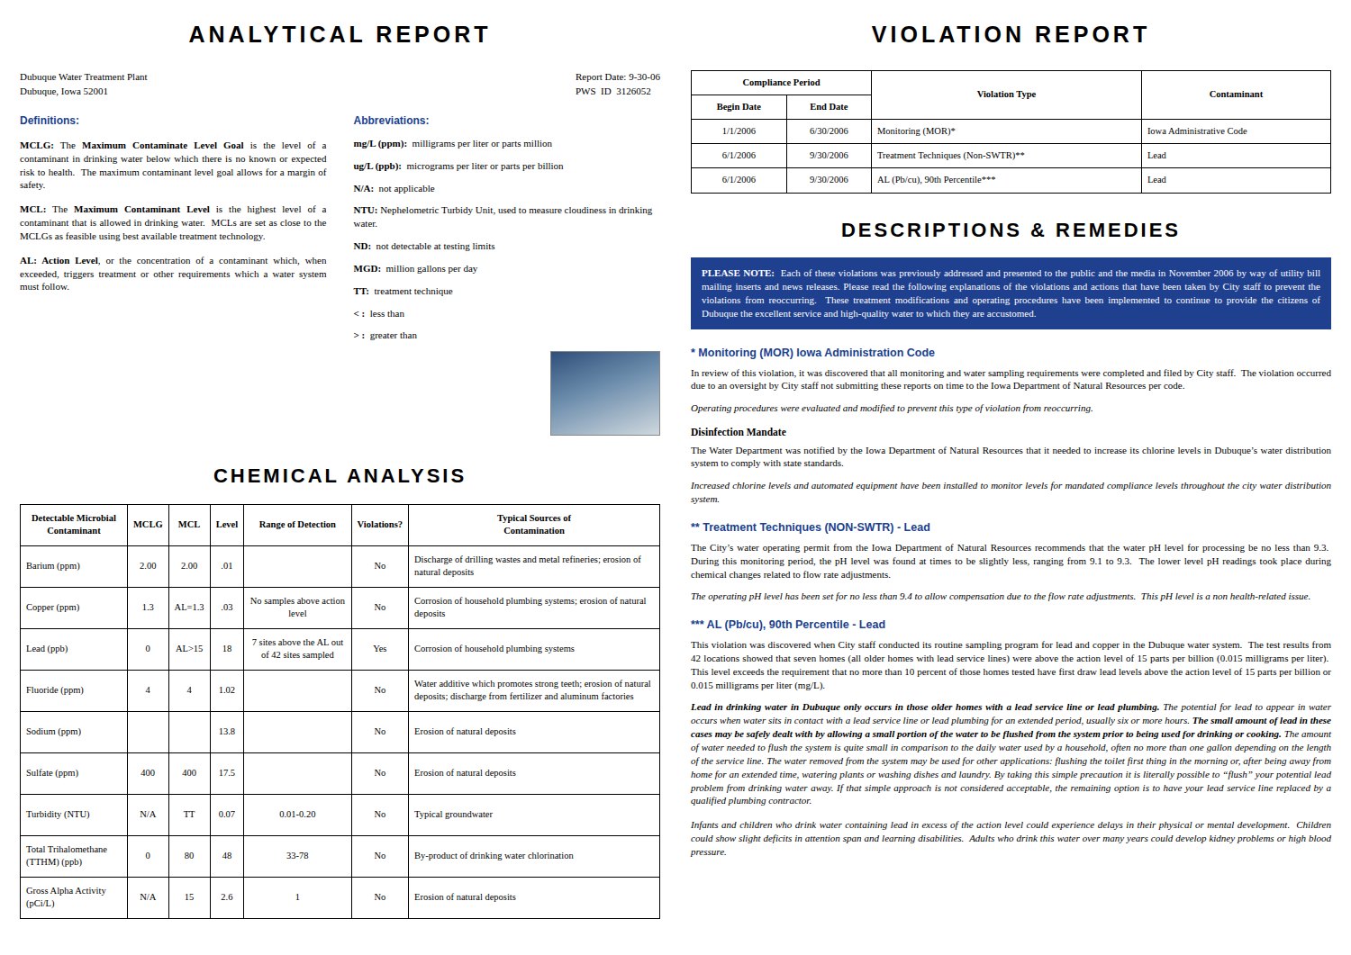ANALYTICAL REPORT
Dubuque Water Treatment Plant
Dubuque, Iowa 52001
Report Date: 9-30-06
PWS ID 3126052
Definitions:
MCLG: The Maximum Contaminate Level Goal is the level of a contaminant in drinking water below which there is no known or expected risk to health. The maximum contaminant level goal allows for a margin of safety.
MCL: The Maximum Contaminant Level is the highest level of a contaminant that is allowed in drinking water. MCLs are set as close to the MCLGs as feasible using best available treatment technology.
AL: Action Level, or the concentration of a contaminant which, when exceeded, triggers treatment or other requirements which a water system must follow.
Abbreviations:
mg/L (ppm): milligrams per liter or parts million
ug/L (ppb): micrograms per liter or parts per billion
N/A: not applicable
NTU: Nephelometric Turbidy Unit, used to measure cloudiness in drinking water.
ND: not detectable at testing limits
MGD: million gallons per day
TT: treatment technique
< : less than
> : greater than
CHEMICAL ANALYSIS
| Detectable Microbial Contaminant | MCLG | MCL | Level | Range of Detection | Violations? | Typical Sources of Contamination |
| --- | --- | --- | --- | --- | --- | --- |
| Barium (ppm) | 2.00 | 2.00 | .01 | | No | Discharge of drilling wastes and metal refineries; erosion of natural deposits |
| Copper (ppm) | 1.3 | AL=1.3 | .03 | No samples above action level | No | Corrosion of household plumbing systems; erosion of natural deposits |
| Lead (ppb) | 0 | AL>15 | 18 | 7 sites above the AL out of 42 sites sampled | Yes | Corrosion of household plumbing systems |
| Fluoride (ppm) | 4 | 4 | 1.02 | | No | Water additive which promotes strong teeth; erosion of natural deposits; discharge from fertilizer and aluminum factories |
| Sodium (ppm) | | | 13.8 | | No | Erosion of natural deposits |
| Sulfate (ppm) | 400 | 400 | 17.5 | | No | Erosion of natural deposits |
| Turbidity (NTU) | N/A | TT | 0.07 | 0.01-0.20 | No | Typical groundwater |
| Total Trihalomethane (TTHM) (ppb) | 0 | 80 | 48 | 33-78 | No | By-product of drinking water chlorination |
| Gross Alpha Activity (pCi/L) | N/A | 15 | 2.6 | 1 | No | Erosion of natural deposits |
VIOLATION REPORT
| Compliance Period | Violation Type | Contaminant |
| --- | --- | --- |
| Begin Date | End Date |
| 1/1/2006 | 6/30/2006 | Monitoring (MOR)* | Iowa Administrative Code |
| 6/1/2006 | 9/30/2006 | Treatment Techniques (Non-SWTR)** | Lead |
| 6/1/2006 | 9/30/2006 | AL (Pb/cu), 90th Percentile*** | Lead |
DESCRIPTIONS & REMEDIES
PLEASE NOTE: Each of these violations was previously addressed and presented to the public and the media in November 2006 by way of utility bill mailing inserts and news releases. Please read the following explanations of the violations and actions that have been taken by City staff to prevent the violations from reoccurring. These treatment modifications and operating procedures have been implemented to continue to provide the citizens of Dubuque the excellent service and high-quality water to which they are accustomed.
* Monitoring (MOR) Iowa Administration Code
In review of this violation, it was discovered that all monitoring and water sampling requirements were completed and filed by City staff. The violation occurred due to an oversight by City staff not submitting these reports on time to the Iowa Department of Natural Resources per code.
Operating procedures were evaluated and modified to prevent this type of violation from reoccurring.
Disinfection Mandate
The Water Department was notified by the Iowa Department of Natural Resources that it needed to increase its chlorine levels in Dubuque’s water distribution system to comply with state standards.
Increased chlorine levels and automated equipment have been installed to monitor levels for mandated compliance levels throughout the city water distribution system.
** Treatment Techniques (NON-SWTR) - Lead
The City’s water operating permit from the Iowa Department of Natural Resources recommends that the water pH level for processing be no less than 9.3. During this monitoring period, the pH level was found at times to be slightly less, ranging from 9.1 to 9.3. The lower level pH readings took place during chemical changes related to flow rate adjustments.
The operating pH level has been set for no less than 9.4 to allow compensation due to the flow rate adjustments. This pH level is a non health-related issue.
*** AL (Pb/cu), 90th Percentile - Lead
This violation was discovered when City staff conducted its routine sampling program for lead and copper in the Dubuque water system. The test results from 42 locations showed that seven homes (all older homes with lead service lines) were above the action level of 15 parts per billion (0.015 milligrams per liter). This level exceeds the requirement that no more than 10 percent of those homes tested have first draw lead levels above the action level of 15 parts per billion or 0.015 milligrams per liter (mg/L).
Lead in drinking water in Dubuque only occurs in those older homes with a lead service line or lead plumbing. The potential for lead to appear in water occurs when water sits in contact with a lead service line or lead plumbing for an extended period, usually six or more hours. The small amount of lead in these cases may be safely dealt with by allowing a small portion of the water to be flushed from the system prior to being used for drinking or cooking. The amount of water needed to flush the system is quite small in comparison to the daily water used by a household, often no more than one gallon depending on the length of the service line. The water removed from the system may be used for other applications: flushing the toilet first thing in the morning or, after being away from home for an extended time, watering plants or washing dishes and laundry. By taking this simple precaution it is literally possible to “flush” your potential lead problem from drinking water away. If that simple approach is not considered acceptable, the remaining option is to have your lead service line replaced by a qualified plumbing contractor.
Infants and children who drink water containing lead in excess of the action level could experience delays in their physical or mental development. Children could show slight deficits in attention span and learning disabilities. Adults who drink this water over many years could develop kidney problems or high blood pressure.